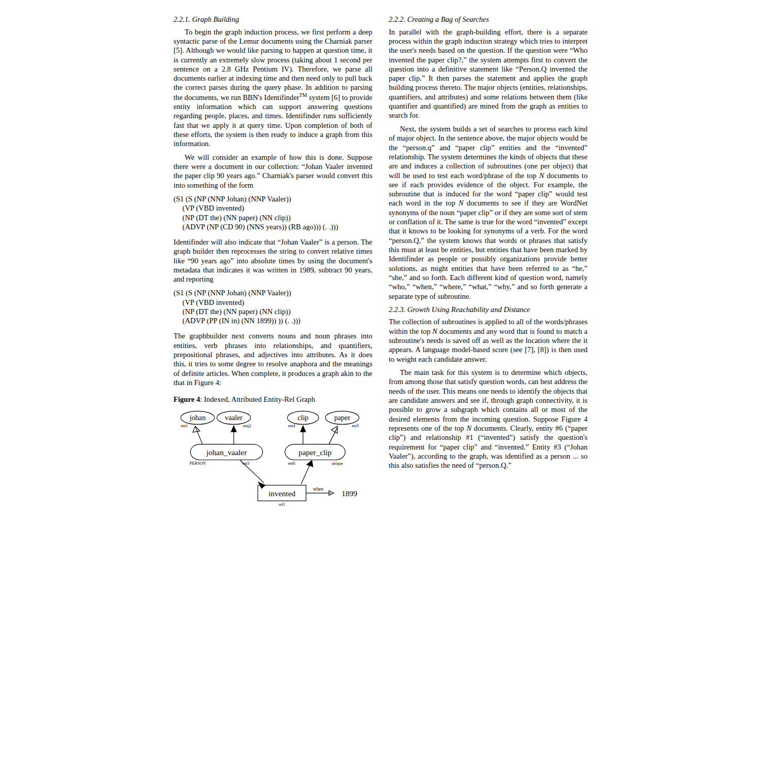2.2.1. Graph Building
To begin the graph induction process, we first perform a deep syntactic parse of the Lemur documents using the Charniak parser [5]. Although we would like parsing to happen at question time, it is currently an extremely slow process (taking about 1 second per sentence on a 2.8 GHz Pentium IV). Therefore, we parse all documents earlier at indexing time and then need only to pull back the correct parses during the query phase. In addition to parsing the documents, we run BBN's IdentifinderTM system [6] to provide entity information which can support answering questions regarding people, places, and times. Identifinder runs sufficiently fast that we apply it at query time. Upon completion of both of these efforts, the system is then ready to induce a graph from this information.
We will consider an example of how this is done. Suppose there were a document in our collection: “Johan Vaaler invented the paper clip 90 years ago.” Charniak's parser would convert this into something of the form
(S1 (S (NP (NNP Johan) (NNP Vaaler)) (VP (VBD invented) (NP (DT the) (NN paper) (NN clip)) (ADVP (NP (CD 90) (NNS years)) (RB ago))) (. .)))
Identifinder will also indicate that “Johan Vaaler” is a person. The graph builder then reprocesses the string to convert relative times like “90 years ago” into absolute times by using the document's metadata that indicates it was written in 1989, subtract 90 years, and reporting
(S1 (S (NP (NNP Johan) (NNP Vaaler)) (VP (VBD invented) (NP (DT the) (NN paper) (NN clip)) (ADVP (PP (IN in) (NN 1899)) )) (. .)))
The graphbuilder next converts nouns and noun phrases into entities, verb phrases into relationships, and quantifiers, prepositional phrases, and adjectives into attributes. As it does this, it tries to some degree to resolve anaphora and the meanings of definite articles. When complete, it produces a graph akin to the that in Figure 4:
Figure 4: Indexed, Attributed Entity-Rel Graph
johan ent1 vaaler entj2 clip ent4 paper ent5 johan_vaaler PERSON ent3 paper_clip ent6 unique invented rel1 when 1899
2.2.2. Creating a Bag of Searches
In parallel with the graph-building effort, there is a separate process within the graph induction strategy which tries to interpret the user's needs based on the question. If the question were “Who invented the paper clip?,” the system attempts first to convert the question into a definitive statement like “Person.Q invented the paper clip.” It then parses the statement and applies the graph building process thereto. The major objects (entities, relationships, quantifiers, and attributes) and some relations between them (like quantifier and quantified) are mined from the graph as entities to search for.
Next, the system builds a set of searches to process each kind of major object. In the sentence above, the major objects would be the “person.q” and “paper clip” entities and the “invented” relationship. The system determines the kinds of objects that these are and induces a collection of subroutines (one per object) that will be used to test each word/phrase of the top N documents to see if each provides evidence of the object. For example, the subroutine that is induced for the word “paper clip” would test each word in the top N documents to see if they are WordNet synonyms of the noun “paper clip” or if they are some sort of stem or conflation of it. The same is true for the word “invented” except that it knows to be looking for synonyms of a verb. For the word “person.Q,” the system knows that words or phrases that satisfy this must at least be entities, but entities that have been marked by Identifinder as people or possibly organizations provide better solutions, as might entities that have been referred to as “he,” “she,” and so forth. Each different kind of question word, namely “who,” “when,” “where,” “what,” “why,” and so forth generate a separate type of subroutine.
2.2.3. Growth Using Reachability and Distance
The collection of subroutines is applied to all of the words/phrases within the top N documents and any word that is found to match a subroutine's needs is saved off as well as the location where the it appears. A language model-based score (see [7], [8]) is then used to weight each candidate answer.
The main task for this system is to determine which objects, from among those that satisfy question words, can best address the needs of the user. This means one needs to identify the objects that are candidate answers and see if, through graph connectivity, it is possible to grow a subgraph which contains all or most of the desired elements from the incoming question. Suppose Figure 4 represents one of the top N documents. Clearly, entity #6 (“paper clip”) and relationship #1 (“invented”) satisfy the question's requirement for “paper clip” and “invented.” Entity #3 (“Johan Vaaler”), according to the graph, was identified as a person ... so this also satisfies the need of “person.Q.”